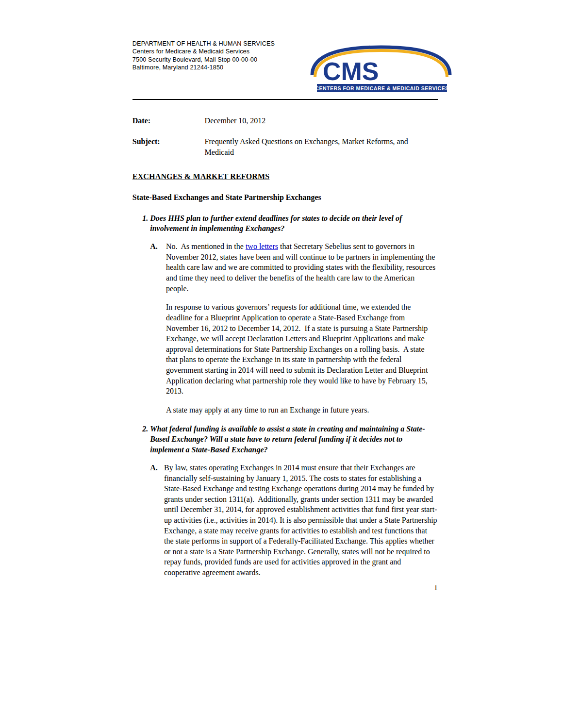Department of Health & Human Services
Centers for Medicare & Medicaid Services
7500 Security Boulevard, Mail Stop 00-00-00
Baltimore, Maryland 21244-1850
CMS logo CMS CENTERS FOR MEDICARE & MEDICAID SERVICES
Date:
December 10, 2012
Subject:
Frequently Asked Questions on Exchanges, Market Reforms, and Medicaid
EXCHANGES & MARKET REFORMS
State-Based Exchanges and State Partnership Exchanges
Does HHS plan to further extend deadlines for states to decide on their level of involvement in implementing Exchanges?
A.
No. As mentioned in the two letters that Secretary Sebelius sent to governors in November 2012, states have been and will continue to be partners in implementing the health care law and we are committed to providing states with the flexibility, resources and time they need to deliver the benefits of the health care law to the American people.
In response to various governors’ requests for additional time, we extended the deadline for a Blueprint Application to operate a State-Based Exchange from November 16, 2012 to December 14, 2012. If a state is pursuing a State Partnership Exchange, we will accept Declaration Letters and Blueprint Applications and make approval determinations for State Partnership Exchanges on a rolling basis. A state that plans to operate the Exchange in its state in partnership with the federal government starting in 2014 will need to submit its Declaration Letter and Blueprint Application declaring what partnership role they would like to have by February 15, 2013.
A state may apply at any time to run an Exchange in future years.
What federal funding is available to assist a state in creating and maintaining a State-Based Exchange? Will a state have to return federal funding if it decides not to implement a State-Based Exchange?
A.
By law, states operating Exchanges in 2014 must ensure that their Exchanges are financially self-sustaining by January 1, 2015. The costs to states for establishing a State-Based Exchange and testing Exchange operations during 2014 may be funded by grants under section 1311(a). Additionally, grants under section 1311 may be awarded until December 31, 2014, for approved establishment activities that fund first year start-up activities (i.e., activities in 2014). It is also permissible that under a State Partnership Exchange, a state may receive grants for activities to establish and test functions that the state performs in support of a Federally-Facilitated Exchange. This applies whether or not a state is a State Partnership Exchange. Generally, states will not be required to repay funds, provided funds are used for activities approved in the grant and cooperative agreement awards.
1